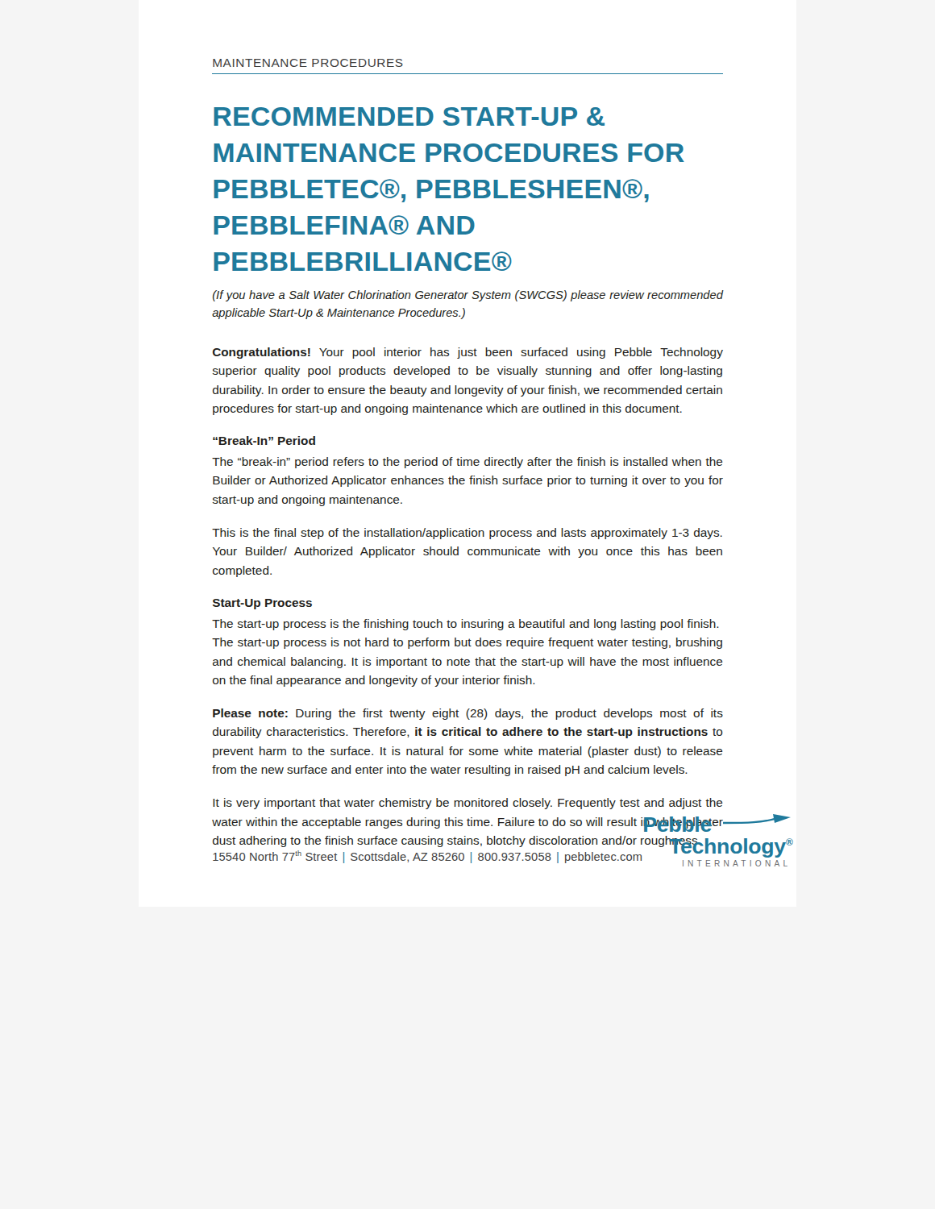Maintenance Procedures
RECOMMENDED START-UP & MAINTENANCE PROCEDURES FOR PEBBLETEC®, PEBBLESHEEN®, PEBBLEFINA® AND PEBBLEBRILLIANCE®
(If you have a Salt Water Chlorination Generator System (SWCGS) please review recommended applicable Start-Up & Maintenance Procedures.)
Congratulations! Your pool interior has just been surfaced using Pebble Technology superior quality pool products developed to be visually stunning and offer long-lasting durability. In order to ensure the beauty and longevity of your finish, we recommended certain procedures for start-up and ongoing maintenance which are outlined in this document.
“Break-In” Period
The “break-in” period refers to the period of time directly after the finish is installed when the Builder or Authorized Applicator enhances the finish surface prior to turning it over to you for start-up and ongoing maintenance.
This is the final step of the installation/application process and lasts approximately 1-3 days. Your Builder/ Authorized Applicator should communicate with you once this has been completed.
Start-Up Process
The start-up process is the finishing touch to insuring a beautiful and long lasting pool finish. The start-up process is not hard to perform but does require frequent water testing, brushing and chemical balancing. It is important to note that the start-up will have the most influence on the final appearance and longevity of your interior finish.
Please note: During the first twenty eight (28) days, the product develops most of its durability characteristics. Therefore, it is critical to adhere to the start-up instructions to prevent harm to the surface. It is natural for some white material (plaster dust) to release from the new surface and enter into the water resulting in raised pH and calcium levels.
It is very important that water chemistry be monitored closely. Frequently test and adjust the water within the acceptable ranges during this time. Failure to do so will result in white plaster dust adhering to the finish surface causing stains, blotchy discoloration and/or roughness.
15540 North 77th Street|Scottsdale, AZ 85260|800.937.5058|pebbletec.com
Pebble
Technology®
INTERNATIONAL